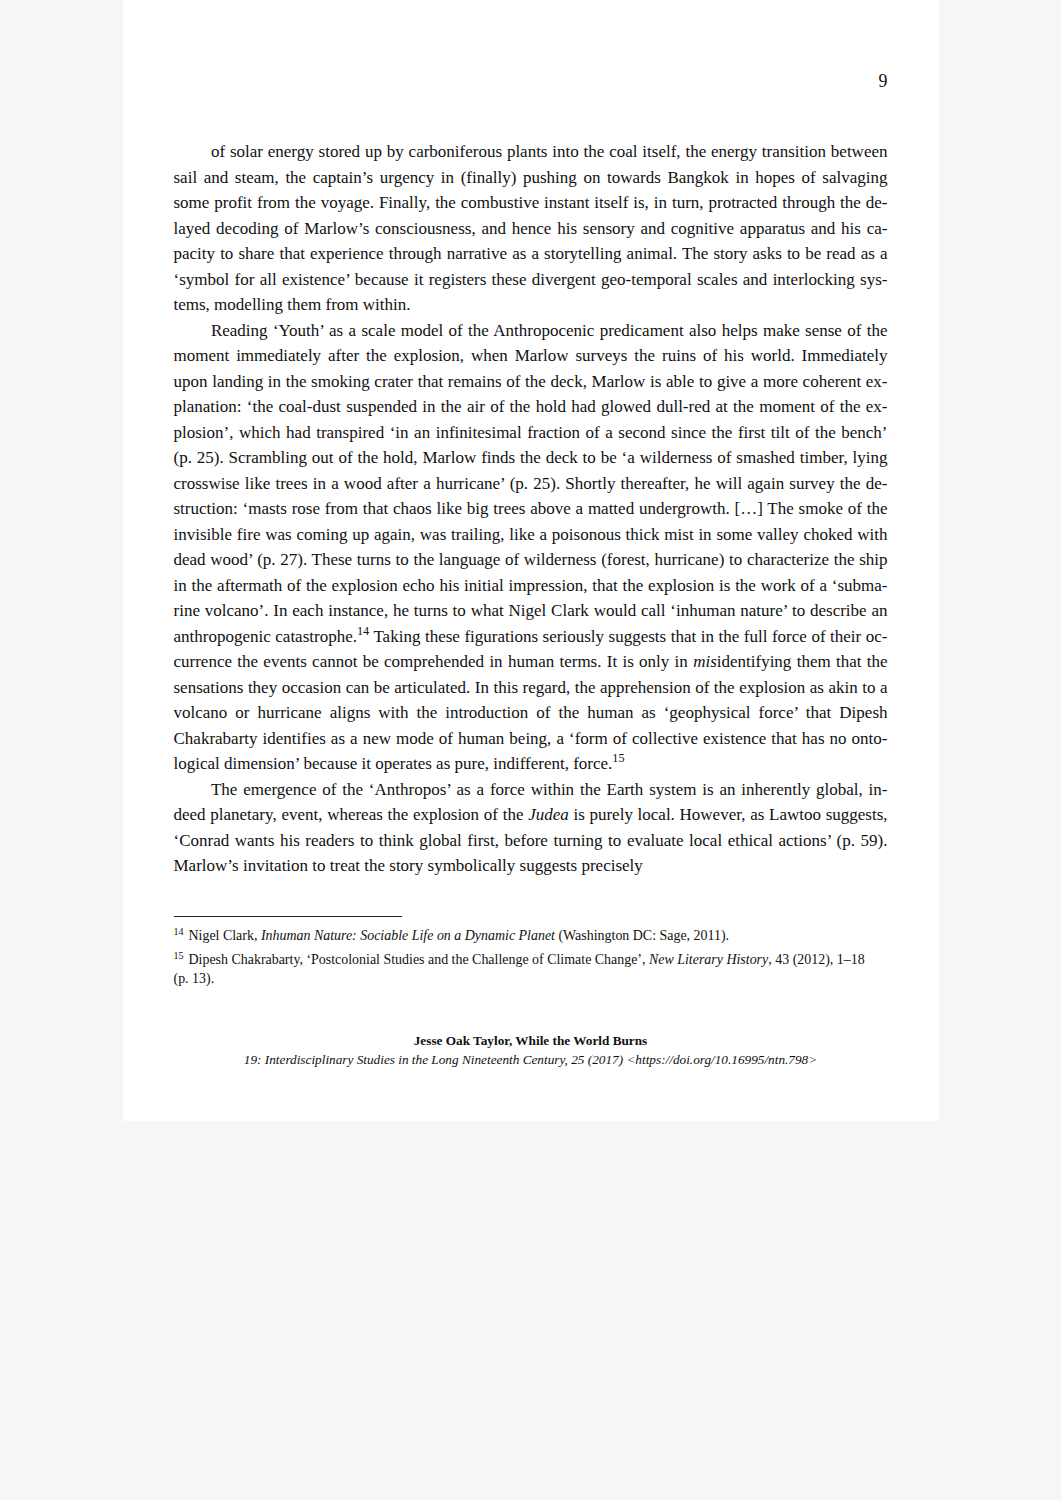9
of solar energy stored up by carboniferous plants into the coal itself, the energy transition between sail and steam, the captain’s urgency in (finally) pushing on towards Bangkok in hopes of salvaging some profit from the voyage. Finally, the combustive instant itself is, in turn, protracted through the delayed decoding of Marlow’s consciousness, and hence his sensory and cognitive apparatus and his capacity to share that experience through narrative as a storytelling animal. The story asks to be read as a ‘symbol for all existence’ because it registers these divergent geo-temporal scales and interlocking systems, modelling them from within.
Reading ‘Youth’ as a scale model of the Anthropocenic predicament also helps make sense of the moment immediately after the explosion, when Marlow surveys the ruins of his world. Immediately upon landing in the smoking crater that remains of the deck, Marlow is able to give a more coherent explanation: ‘the coal-dust suspended in the air of the hold had glowed dull-red at the moment of the explosion’, which had transpired ‘in an infinitesimal fraction of a second since the first tilt of the bench’ (p. 25). Scrambling out of the hold, Marlow finds the deck to be ‘a wilderness of smashed timber, lying crosswise like trees in a wood after a hurricane’ (p. 25). Shortly thereafter, he will again survey the destruction: ‘masts rose from that chaos like big trees above a matted undergrowth. […] The smoke of the invisible fire was coming up again, was trailing, like a poisonous thick mist in some valley choked with dead wood’ (p. 27). These turns to the language of wilderness (forest, hurricane) to characterize the ship in the aftermath of the explosion echo his initial impression, that the explosion is the work of a ‘submarine volcano’. In each instance, he turns to what Nigel Clark would call ‘inhuman nature’ to describe an anthropogenic catastrophe.14 Taking these figurations seriously suggests that in the full force of their occurrence the events cannot be comprehended in human terms. It is only in misidentifying them that the sensations they occasion can be articulated. In this regard, the apprehension of the explosion as akin to a volcano or hurricane aligns with the introduction of the human as ‘geophysical force’ that Dipesh Chakrabarty identifies as a new mode of human being, a ‘form of collective existence that has no ontological dimension’ because it operates as pure, indifferent, force.15
The emergence of the ‘Anthropos’ as a force within the Earth system is an inherently global, indeed planetary, event, whereas the explosion of the Judea is purely local. However, as Lawtoo suggests, ‘Conrad wants his readers to think global first, before turning to evaluate local ethical actions’ (p. 59). Marlow’s invitation to treat the story symbolically suggests precisely
14 Nigel Clark, Inhuman Nature: Sociable Life on a Dynamic Planet (Washington DC: Sage, 2011).
15 Dipesh Chakrabarty, ‘Postcolonial Studies and the Challenge of Climate Change’, New Literary History, 43 (2012), 1–18 (p. 13).
Jesse Oak Taylor, While the World Burns
19: Interdisciplinary Studies in the Long Nineteenth Century, 25 (2017) <https://doi.org/10.16995/ntn.798>